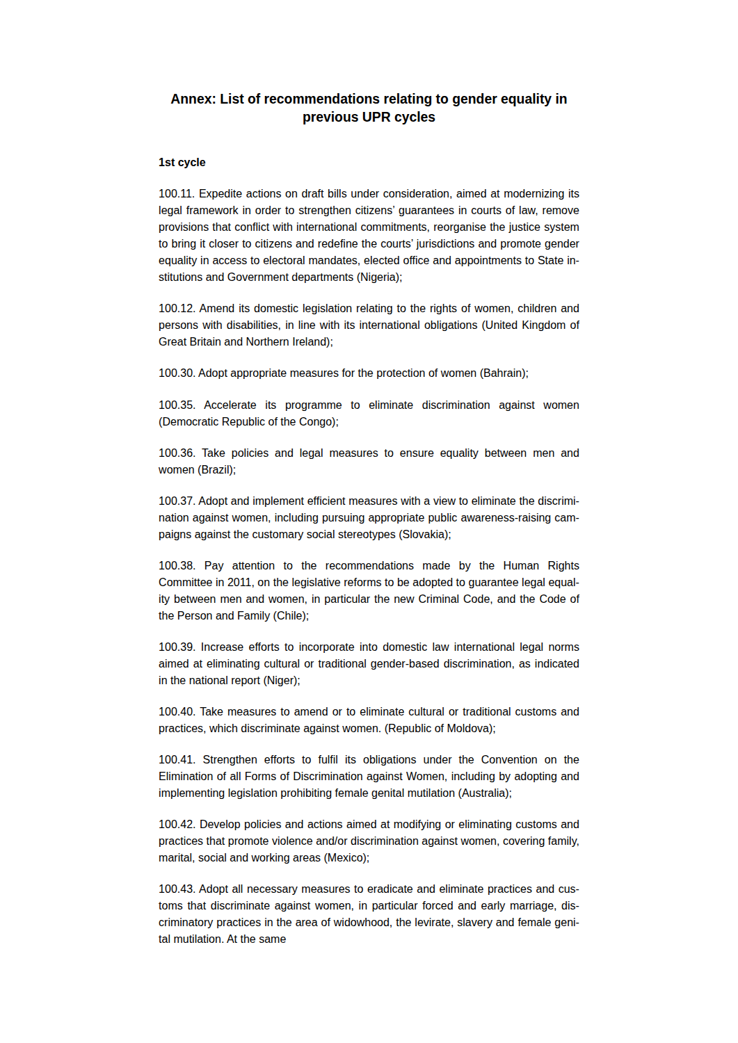Annex: List of recommendations relating to gender equality in previous UPR cycles
1st cycle
100.11. Expedite actions on draft bills under consideration, aimed at modernizing its legal framework in order to strengthen citizens’ guarantees in courts of law, remove provisions that conflict with international commitments, reorganise the justice system to bring it closer to citizens and redefine the courts’ jurisdictions and promote gender equality in access to electoral mandates, elected office and appointments to State institutions and Government departments (Nigeria);
100.12. Amend its domestic legislation relating to the rights of women, children and persons with disabilities, in line with its international obligations (United Kingdom of Great Britain and Northern Ireland);
100.30. Adopt appropriate measures for the protection of women (Bahrain);
100.35. Accelerate its programme to eliminate discrimination against women (Democratic Republic of the Congo);
100.36. Take policies and legal measures to ensure equality between men and women (Brazil);
100.37. Adopt and implement efficient measures with a view to eliminate the discrimination against women, including pursuing appropriate public awareness-raising campaigns against the customary social stereotypes (Slovakia);
100.38. Pay attention to the recommendations made by the Human Rights Committee in 2011, on the legislative reforms to be adopted to guarantee legal equality between men and women, in particular the new Criminal Code, and the Code of the Person and Family (Chile);
100.39. Increase efforts to incorporate into domestic law international legal norms aimed at eliminating cultural or traditional gender-based discrimination, as indicated in the national report (Niger);
100.40. Take measures to amend or to eliminate cultural or traditional customs and practices, which discriminate against women. (Republic of Moldova);
100.41. Strengthen efforts to fulfil its obligations under the Convention on the Elimination of all Forms of Discrimination against Women, including by adopting and implementing legislation prohibiting female genital mutilation (Australia);
100.42. Develop policies and actions aimed at modifying or eliminating customs and practices that promote violence and/or discrimination against women, covering family, marital, social and working areas (Mexico);
100.43. Adopt all necessary measures to eradicate and eliminate practices and customs that discriminate against women, in particular forced and early marriage, discriminatory practices in the area of widowhood, the levirate, slavery and female genital mutilation. At the same